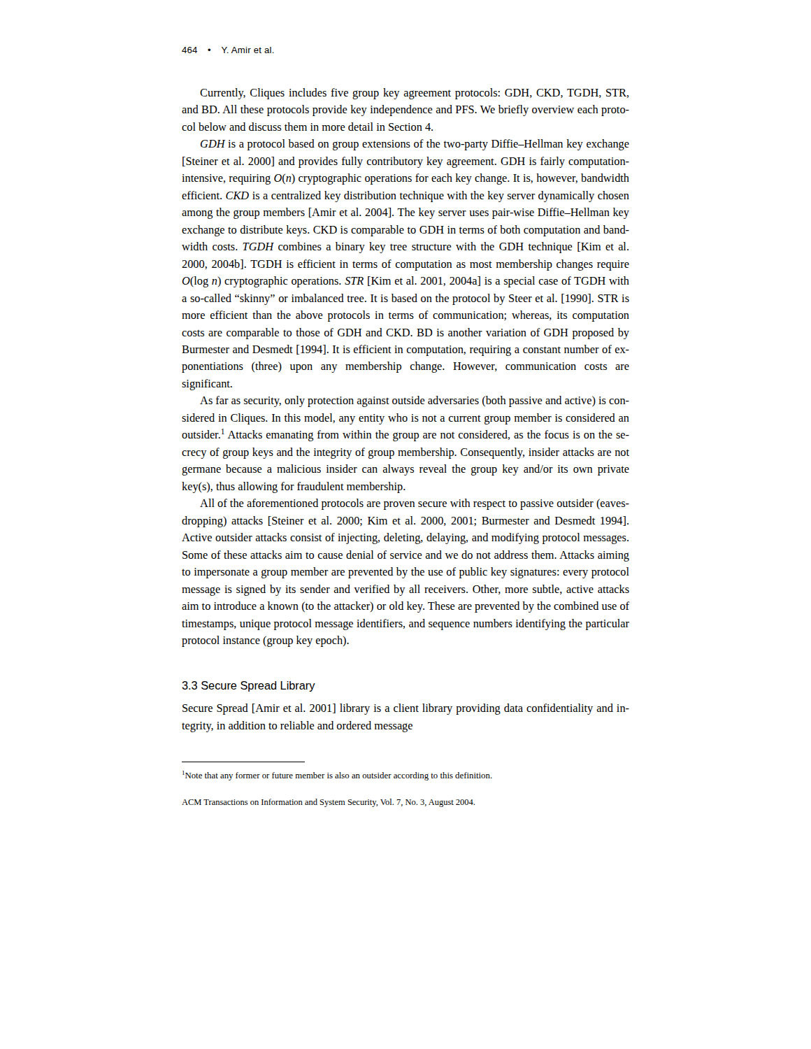464•Y. Amir et al.
Currently, Cliques includes five group key agreement protocols: GDH, CKD, TGDH, STR, and BD. All these protocols provide key independence and PFS. We briefly overview each protocol below and discuss them in more detail in Section 4.
GDH is a protocol based on group extensions of the two-party Diffie–Hellman key exchange [Steiner et al. 2000] and provides fully contributory key agreement. GDH is fairly computation-intensive, requiring O(n) cryptographic operations for each key change. It is, however, bandwidth efficient. CKD is a centralized key distribution technique with the key server dynamically chosen among the group members [Amir et al. 2004]. The key server uses pair-wise Diffie–Hellman key exchange to distribute keys. CKD is comparable to GDH in terms of both computation and bandwidth costs. TGDH combines a binary key tree structure with the GDH technique [Kim et al. 2000, 2004b]. TGDH is efficient in terms of computation as most membership changes require O(log n) cryptographic operations. STR [Kim et al. 2001, 2004a] is a special case of TGDH with a so-called “skinny” or imbalanced tree. It is based on the protocol by Steer et al. [1990]. STR is more efficient than the above protocols in terms of communication; whereas, its computation costs are comparable to those of GDH and CKD. BD is another variation of GDH proposed by Burmester and Desmedt [1994]. It is efficient in computation, requiring a constant number of exponentiations (three) upon any membership change. However, communication costs are significant.
As far as security, only protection against outside adversaries (both passive and active) is considered in Cliques. In this model, any entity who is not a current group member is considered an outsider.1 Attacks emanating from within the group are not considered, as the focus is on the secrecy of group keys and the integrity of group membership. Consequently, insider attacks are not germane because a malicious insider can always reveal the group key and/or its own private key(s), thus allowing for fraudulent membership.
All of the aforementioned protocols are proven secure with respect to passive outsider (eavesdropping) attacks [Steiner et al. 2000; Kim et al. 2000, 2001; Burmester and Desmedt 1994]. Active outsider attacks consist of injecting, deleting, delaying, and modifying protocol messages. Some of these attacks aim to cause denial of service and we do not address them. Attacks aiming to impersonate a group member are prevented by the use of public key signatures: every protocol message is signed by its sender and verified by all receivers. Other, more subtle, active attacks aim to introduce a known (to the attacker) or old key. These are prevented by the combined use of timestamps, unique protocol message identifiers, and sequence numbers identifying the particular protocol instance (group key epoch).
3.3 Secure Spread Library
Secure Spread [Amir et al. 2001] library is a client library providing data confidentiality and integrity, in addition to reliable and ordered message
1Note that any former or future member is also an outsider according to this definition.
ACM Transactions on Information and System Security, Vol. 7, No. 3, August 2004.